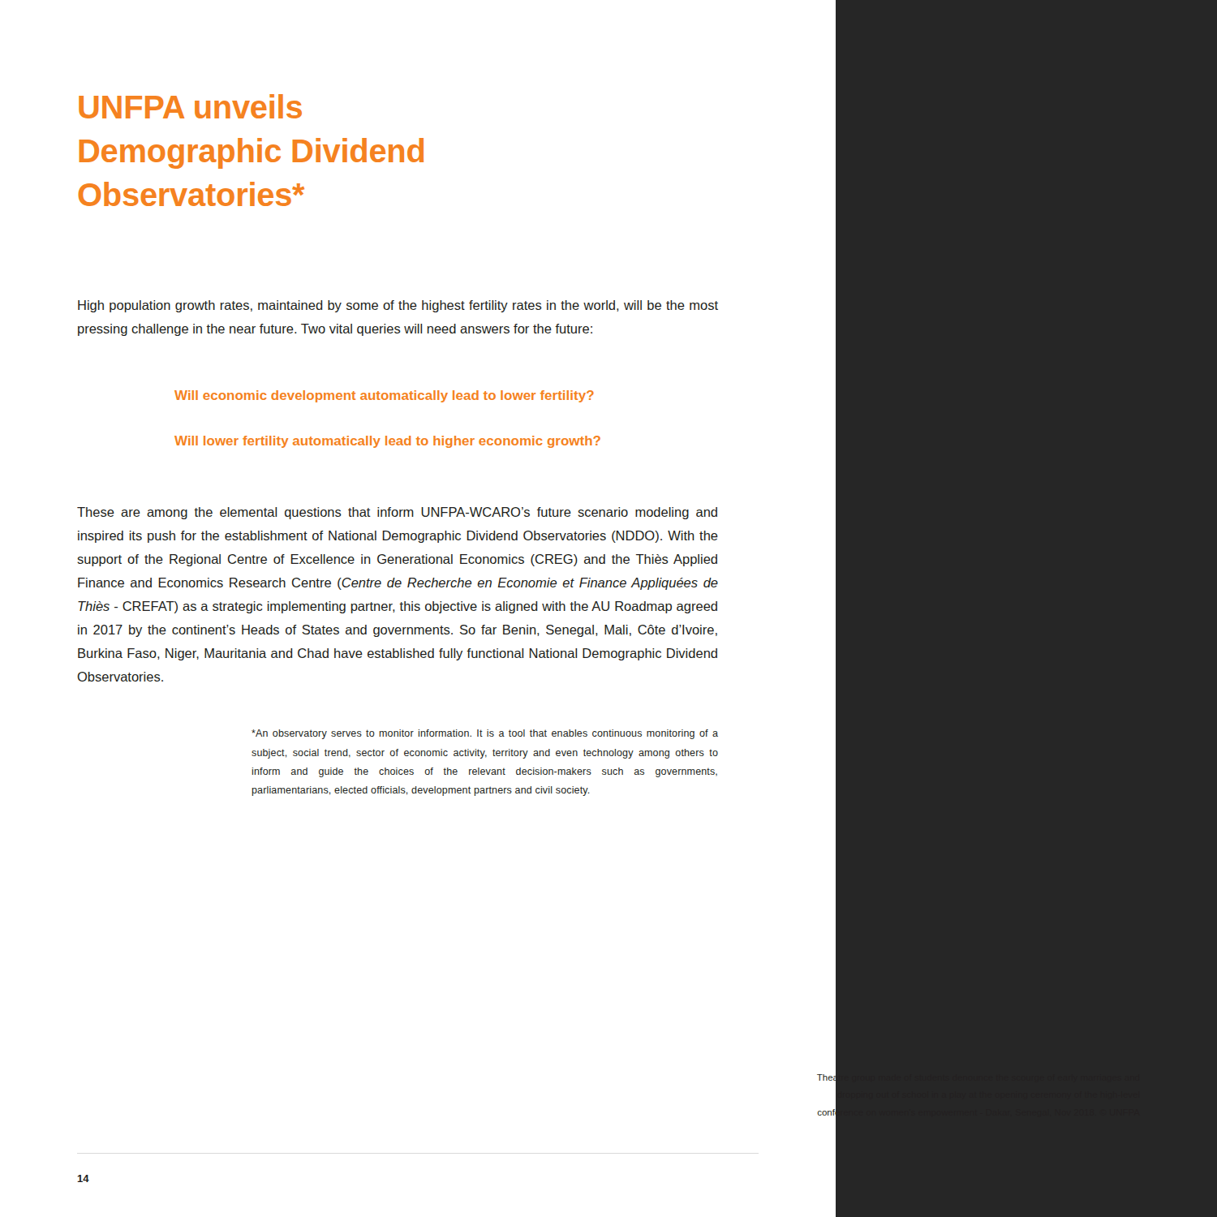UNFPA unveils
Demographic Dividend
Observatories*
High population growth rates, maintained by some of the highest fertility rates in the world, will be the most pressing challenge in the near future. Two vital queries will need answers for the future:
Will economic development automatically lead to lower fertility?
Will lower fertility automatically lead to higher economic growth?
These are among the elemental questions that inform UNFPA-WCARO’s future scenario modeling and inspired its push for the establishment of National Demographic Dividend Observatories (NDDO). With the support of the Regional Centre of Excellence in Generational Economics (CREG) and the Thiès Applied Finance and Economics Research Centre (Centre de Recherche en Economie et Finance Appliquées de Thiès - CREFAT) as a strategic implementing partner, this objective is aligned with the AU Roadmap agreed in 2017 by the continent’s Heads of States and governments. So far Benin, Senegal, Mali, Côte d’Ivoire, Burkina Faso, Niger, Mauritania and Chad have established fully functional National Demographic Dividend Observatories.
*An observatory serves to monitor information. It is a tool that enables continuous monitoring of a subject, social trend, sector of economic activity, territory and even technology among others to inform and guide the choices of the relevant decision-makers such as governments, parliamentarians, elected officials, development partners and civil society.
Theatre group made of students denounce the scourge of early marriages and
dropping out of school in a play at the opening ceremony of the high-level
conference on women's empowerment - Dakar, Senegal, Nov 2018. © UNFPA
14